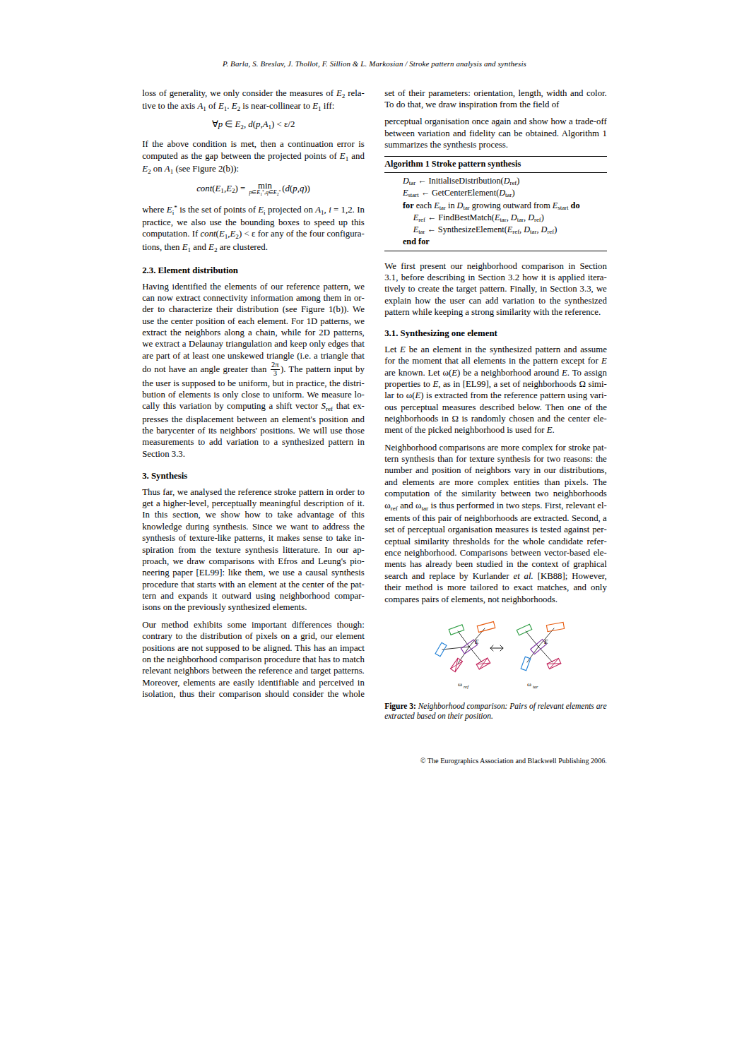P. Barla, S. Breslav, J. Thollot, F. Sillion & L. Markosian / Stroke pattern analysis and synthesis
loss of generality, we only consider the measures of E 2 relative to the axis A 1 of E 1. E 2 is near-collinear to E 1 iff:
∀p ∈ E 2, d(p,A 1) < ε/2
If the above condition is met, then a continuation error is computed as the gap between the projected points of E 1 and E 2 on A 1 (see Figure 2(b)):
cont(E 1,E 2) = min p∈E 1*,q∈E 2*(d(p,q))
where Ei* is the set of points of Ei projected on A 1, i = 1,2. In practice, we also use the bounding boxes to speed up this computation. If cont(E 1,E 2) < ε for any of the four configurations, then E 1 and E 2 are clustered.
2.3. Element distribution
Having identified the elements of our reference pattern, we can now extract connectivity information among them in order to characterize their distribution (see Figure 1(b)). We use the center position of each element. For 1D patterns, we extract the neighbors along a chain, while for 2D patterns, we extract a Delaunay triangulation and keep only edges that are part of at least one unskewed triangle (i.e. a triangle that do not have an angle greater than 2π 3). The pattern input by the user is supposed to be uniform, but in practice, the distribution of elements is only close to uniform. We measure locally this variation by computing a shift vector Sref that expresses the displacement between an element's position and the barycenter of its neighbors' positions. We will use those measurements to add variation to a synthesized pattern in Section 3.3.
3. Synthesis
Thus far, we analysed the reference stroke pattern in order to get a higher-level, perceptually meaningful description of it. In this section, we show how to take advantage of this knowledge during synthesis. Since we want to address the synthesis of texture-like patterns, it makes sense to take inspiration from the texture synthesis litterature. In our approach, we draw comparisons with Efros and Leung's pioneering paper [EL99]: like them, we use a causal synthesis procedure that starts with an element at the center of the pattern and expands it outward using neighborhood comparisons on the previously synthesized elements.
Our method exhibits some important differences though: contrary to the distribution of pixels on a grid, our element positions are not supposed to be aligned. This has an impact on the neighborhood comparison procedure that has to match relevant neighbors between the reference and target patterns. Moreover, elements are easily identifiable and perceived in isolation, thus their comparison should consider the whole set of their parameters: orientation, length, width and color. To do that, we draw inspiration from the field of
perceptual organisation once again and show how a trade-off between variation and fidelity can be obtained. Algorithm 1 summarizes the synthesis process.
Algorithm 1 Stroke pattern synthesis
Dtar ← InitialiseDistribution(Dref)
Estart ← GetCenterElement(Dtar)
for each Etar in Dtar growing outward from Estart do
Eref ← FindBestMatch(Etar, Dtar, Dref)
Etar ← SynthesizeElement(Eref, Dtar, Dref)
end for
We first present our neighborhood comparison in Section 3.1, before describing in Section 3.2 how it is applied iteratively to create the target pattern. Finally, in Section 3.3, we explain how the user can add variation to the synthesized pattern while keeping a strong similarity with the reference.
3.1. Synthesizing one element
Let E be an element in the synthesized pattern and assume for the moment that all elements in the pattern except for E are known. Let ω(E) be a neighborhood around E. To assign properties to E, as in [EL99], a set of neighborhoods Ω similar to ω(E) is extracted from the reference pattern using various perceptual measures described below. Then one of the neighborhoods in Ω is randomly chosen and the center element of the picked neighborhood is used for E.
Neighborhood comparisons are more complex for stroke pattern synthesis than for texture synthesis for two reasons: the number and position of neighbors vary in our distributions, and elements are more complex entities than pixels. The computation of the similarity between two neighborhoods ωref and ωtar is thus performed in two steps. First, relevant elements of this pair of neighborhoods are extracted. Second, a set of perceptual organisation measures is tested against perceptual similarity thresholds for the whole candidate reference neighborhood. Comparisons between vector-based elements has already been studied in the context of graphical search and replace by Kurlander et al. [KB88]; However, their method is more tailored to exact matches, and only compares pairs of elements, not neighborhoods.
E E ω ref ω tar
Figure 3: Neighborhood comparison: Pairs of relevant elements are extracted based on their position.
© The Eurographics Association and Blackwell Publishing 2006.